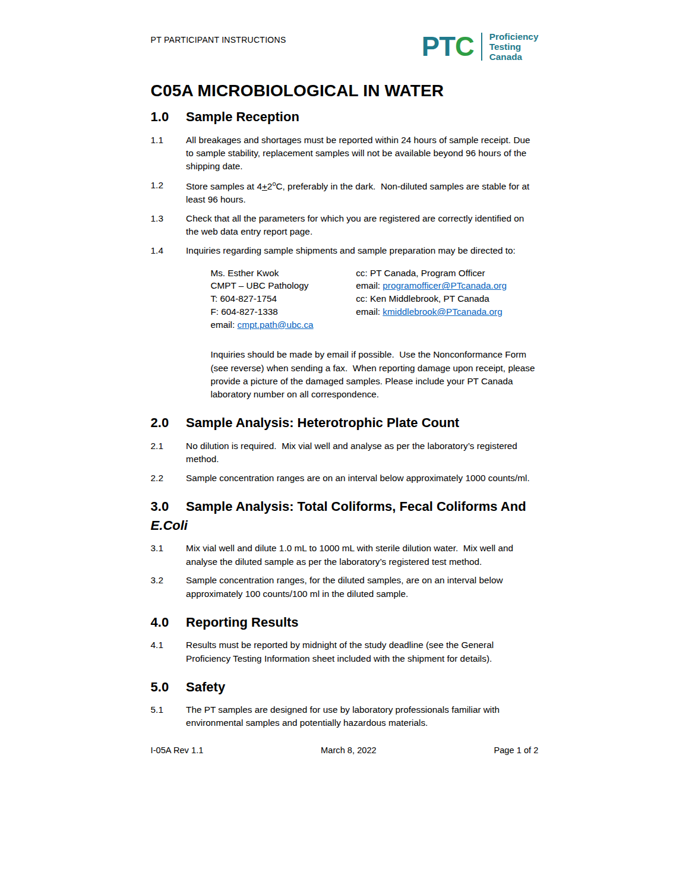PT PARTICIPANT INSTRUCTIONS
PTC
Proficiency
Testing
Canada
C05A MICROBIOLOGICAL IN WATER
1.0 Sample Reception
1.1
All breakages and shortages must be reported within 24 hours of sample receipt. Due to sample stability, replacement samples will not be available beyond 96 hours of the shipping date.
1.2
Store samples at 4+2oC, preferably in the dark. Non-diluted samples are stable for at least 96 hours.
1.3
Check that all the parameters for which you are registered are correctly identified on the web data entry report page.
1.4
Inquiries regarding sample shipments and sample preparation may be directed to:
| Ms. Esther Kwok | cc: PT Canada, Program Officer |
| CMPT – UBC Pathology | email: programofficer@PTcanada.org |
| T: 604-827-1754 | cc: Ken Middlebrook, PT Canada |
| F: 604-827-1338 | email: kmiddlebrook@PTcanada.org |
| email: cmpt.path@ubc.ca | |
Inquiries should be made by email if possible. Use the Nonconformance Form (see reverse) when sending a fax. When reporting damage upon receipt, please provide a picture of the damaged samples. Please include your PT Canada laboratory number on all correspondence.
2.0 Sample Analysis: Heterotrophic Plate Count
2.1
No dilution is required. Mix vial well and analyse as per the laboratory’s registered method.
2.2
Sample concentration ranges are on an interval below approximately 1000 counts/ml.
3.0 Sample Analysis: Total Coliforms, Fecal Coliforms And E.Coli
3.1
Mix vial well and dilute 1.0 mL to 1000 mL with sterile dilution water. Mix well and analyse the diluted sample as per the laboratory’s registered test method.
3.2
Sample concentration ranges, for the diluted samples, are on an interval below approximately 100 counts/100 ml in the diluted sample.
4.0 Reporting Results
4.1
Results must be reported by midnight of the study deadline (see the General Proficiency Testing Information sheet included with the shipment for details).
5.0 Safety
5.1
The PT samples are designed for use by laboratory professionals familiar with environmental samples and potentially hazardous materials.
I-05A Rev 1.1
March 8, 2022
Page 1 of 2